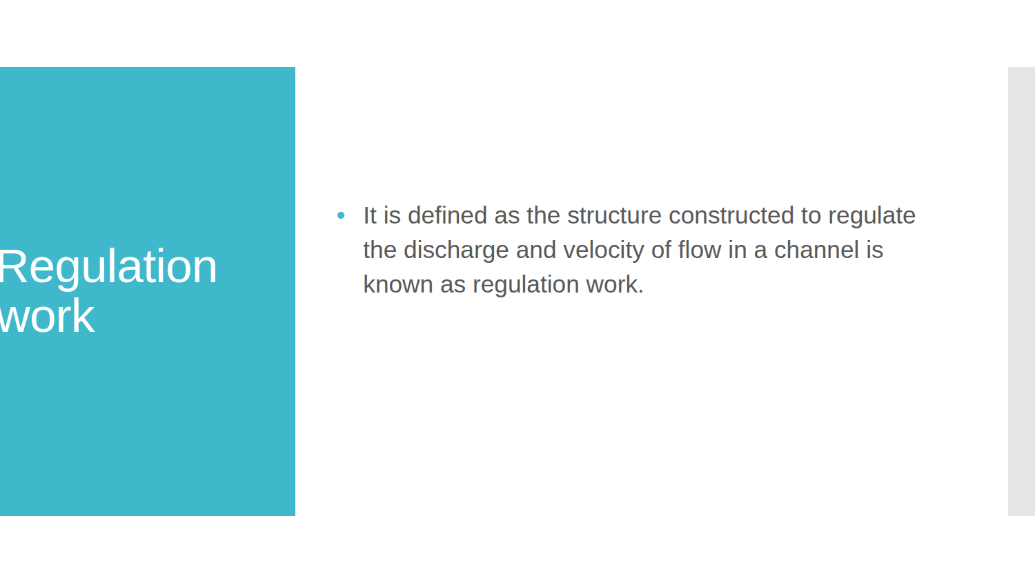Regulation work
It is defined as the structure constructed to regulate the discharge and velocity of flow in a channel is known as regulation work.